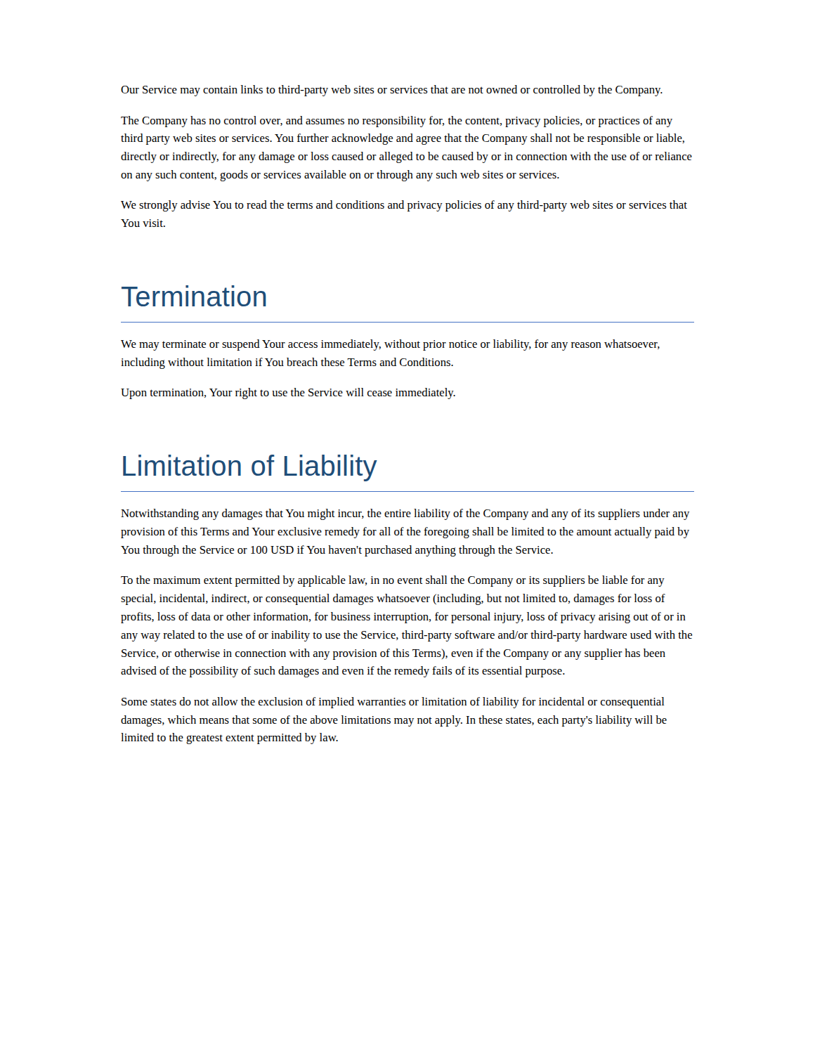Our Service may contain links to third-party web sites or services that are not owned or controlled by the Company.
The Company has no control over, and assumes no responsibility for, the content, privacy policies, or practices of any third party web sites or services. You further acknowledge and agree that the Company shall not be responsible or liable, directly or indirectly, for any damage or loss caused or alleged to be caused by or in connection with the use of or reliance on any such content, goods or services available on or through any such web sites or services.
We strongly advise You to read the terms and conditions and privacy policies of any third-party web sites or services that You visit.
Termination
We may terminate or suspend Your access immediately, without prior notice or liability, for any reason whatsoever, including without limitation if You breach these Terms and Conditions.
Upon termination, Your right to use the Service will cease immediately.
Limitation of Liability
Notwithstanding any damages that You might incur, the entire liability of the Company and any of its suppliers under any provision of this Terms and Your exclusive remedy for all of the foregoing shall be limited to the amount actually paid by You through the Service or 100 USD if You haven't purchased anything through the Service.
To the maximum extent permitted by applicable law, in no event shall the Company or its suppliers be liable for any special, incidental, indirect, or consequential damages whatsoever (including, but not limited to, damages for loss of profits, loss of data or other information, for business interruption, for personal injury, loss of privacy arising out of or in any way related to the use of or inability to use the Service, third-party software and/or third-party hardware used with the Service, or otherwise in connection with any provision of this Terms), even if the Company or any supplier has been advised of the possibility of such damages and even if the remedy fails of its essential purpose.
Some states do not allow the exclusion of implied warranties or limitation of liability for incidental or consequential damages, which means that some of the above limitations may not apply. In these states, each party's liability will be limited to the greatest extent permitted by law.